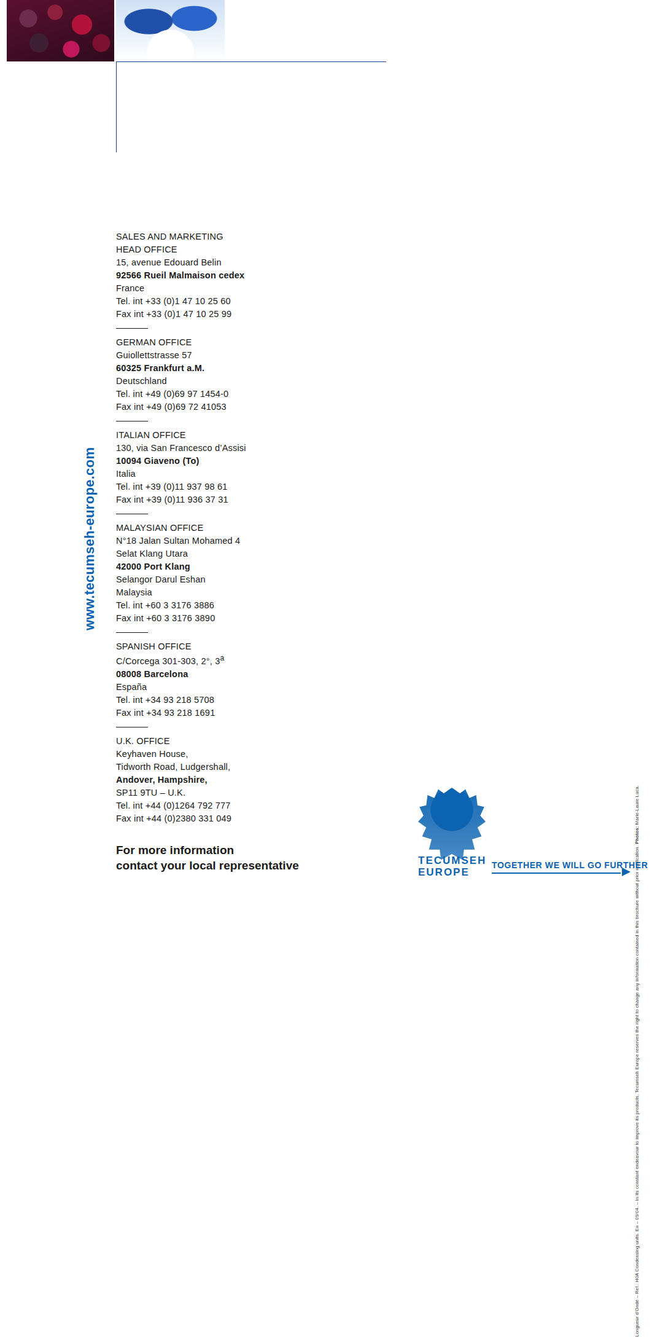SALES AND MARKETING
HEAD OFFICE
15, avenue Edouard Belin
92566 Rueil Malmaison cedex
France
Tel. int +33 (0)1 47 10 25 60
Fax int +33 (0)1 47 10 25 99
GERMAN OFFICE
Guiollettstrasse 57
60325 Frankfurt a.M.
Deutschland
Tel. int +49 (0)69 97 1454-0
Fax int +49 (0)69 72 41053
ITALIAN OFFICE
130, via San Francesco d’Assisi
10094 Giaveno (To)
Italia
Tel. int +39 (0)11 937 98 61
Fax int +39 (0)11 936 37 31
MALAYSIAN OFFICE
N°18 Jalan Sultan Mohamed 4
Selat Klang Utara
42000 Port Klang
Selangor Darul Eshan
Malaysia
Tel. int +60 3 3176 3886
Fax int +60 3 3176 3890
SPANISH OFFICE
C/Corcega 301-303, 2°, 3a
08008 Barcelona
España
Tel. int +34 93 218 5708
Fax int +34 93 218 1691
U.K. OFFICE
Keyhaven House,
Tidworth Road, Ludgershall,
Andover, Hampshire,
SP11 9TU – U.K.
Tel. int +44 (0)1264 792 777
Fax int +44 (0)2380 331 049
www.tecumseh-europe.com
Longueur d’Ondé – Ref.: H0A Condensing units. En – 09/04. – In its constant endeavour to improve its products, Tecumseh Europe reserves the right to change any information contained in this brochure without prior notification. Photos: Marie-Laure Luca.
For more information
contact your local representative
TECUMSEH
EUROPE
TOGETHER WE WILL GO FURTHER